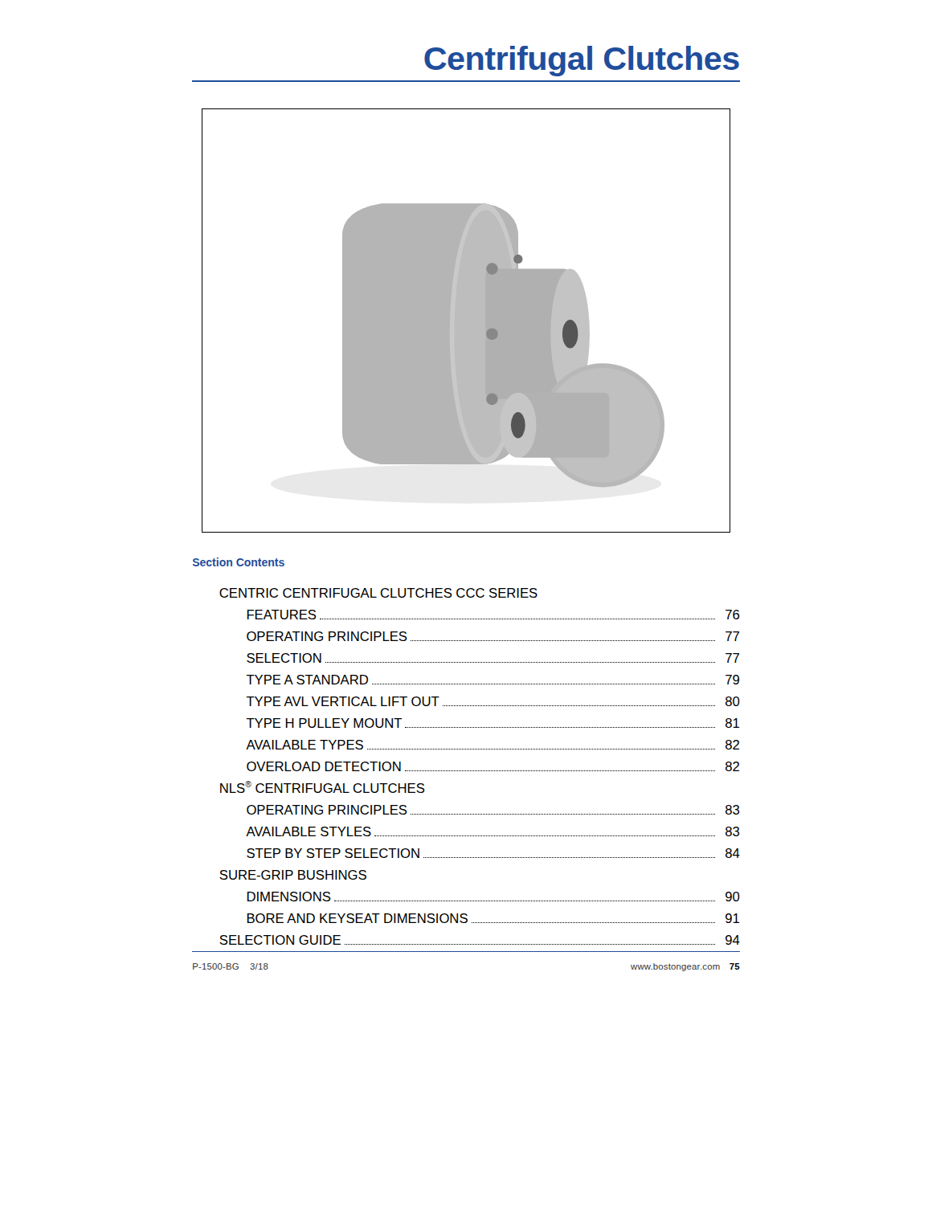Centrifugal Clutches
Section Contents
CENTRIC CENTRIFUGAL CLUTCHES CCC SERIES
FEATURES 76
OPERATING PRINCIPLES 77
SELECTION 77
TYPE A STANDARD 79
TYPE AVL VERTICAL LIFT OUT 80
TYPE H PULLEY MOUNT 81
AVAILABLE TYPES 82
OVERLOAD DETECTION 82
NLS® CENTRIFUGAL CLUTCHES
OPERATING PRINCIPLES 83
AVAILABLE STYLES 83
STEP BY STEP SELECTION 84
SURE-GRIP BUSHINGS
DIMENSIONS 90
BORE AND KEYSEAT DIMENSIONS 91
SELECTION GUIDE 94
P-1500-BG 3/18
www.bostongear.com75